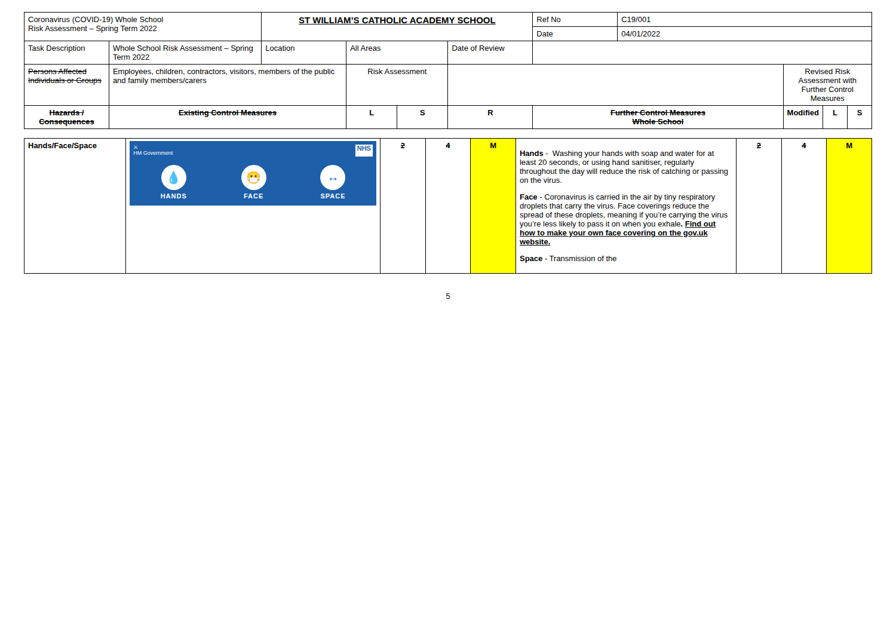| Coronavirus (COVID-19) Whole School Risk Assessment – Spring Term 2022 | ST WILLIAM’S CATHOLIC ACADEMY SCHOOL | Ref No | C19/001 |
| Date | 04/01/2022 |
| Task Description | Whole School Risk Assessment – Spring Term 2022 | Location | All Areas | Date of Review | |
| Persons Affected Individuals or Groups | Employees, children, contractors, visitors, members of the public and family members/carers | Risk Assessment | | Revised Risk Assessment with Further Control Measures |
| Hazards / Consequences | Existing Control Measures | L | S | R | Further Control Measures Whole School | Modified | L | S |
| Hands/Face/Space | ⚔ HM Government NHS 💧 HANDS 😷 FACE ↔ SPACE | 2 | 4 | M | Hands - Washing your hands with soap and water for at least 20 seconds, or using hand sanitiser, regularly throughout the day will reduce the risk of catching or passing on the virus. Face - Coronavirus is carried in the air by tiny respiratory droplets that carry the virus. Face coverings reduce the spread of these droplets, meaning if you’re carrying the virus you’re less likely to pass it on when you exhale . Find out how to make your own face covering on the gov.uk website. Space - Transmission of the | 2 | 4 | M |
5